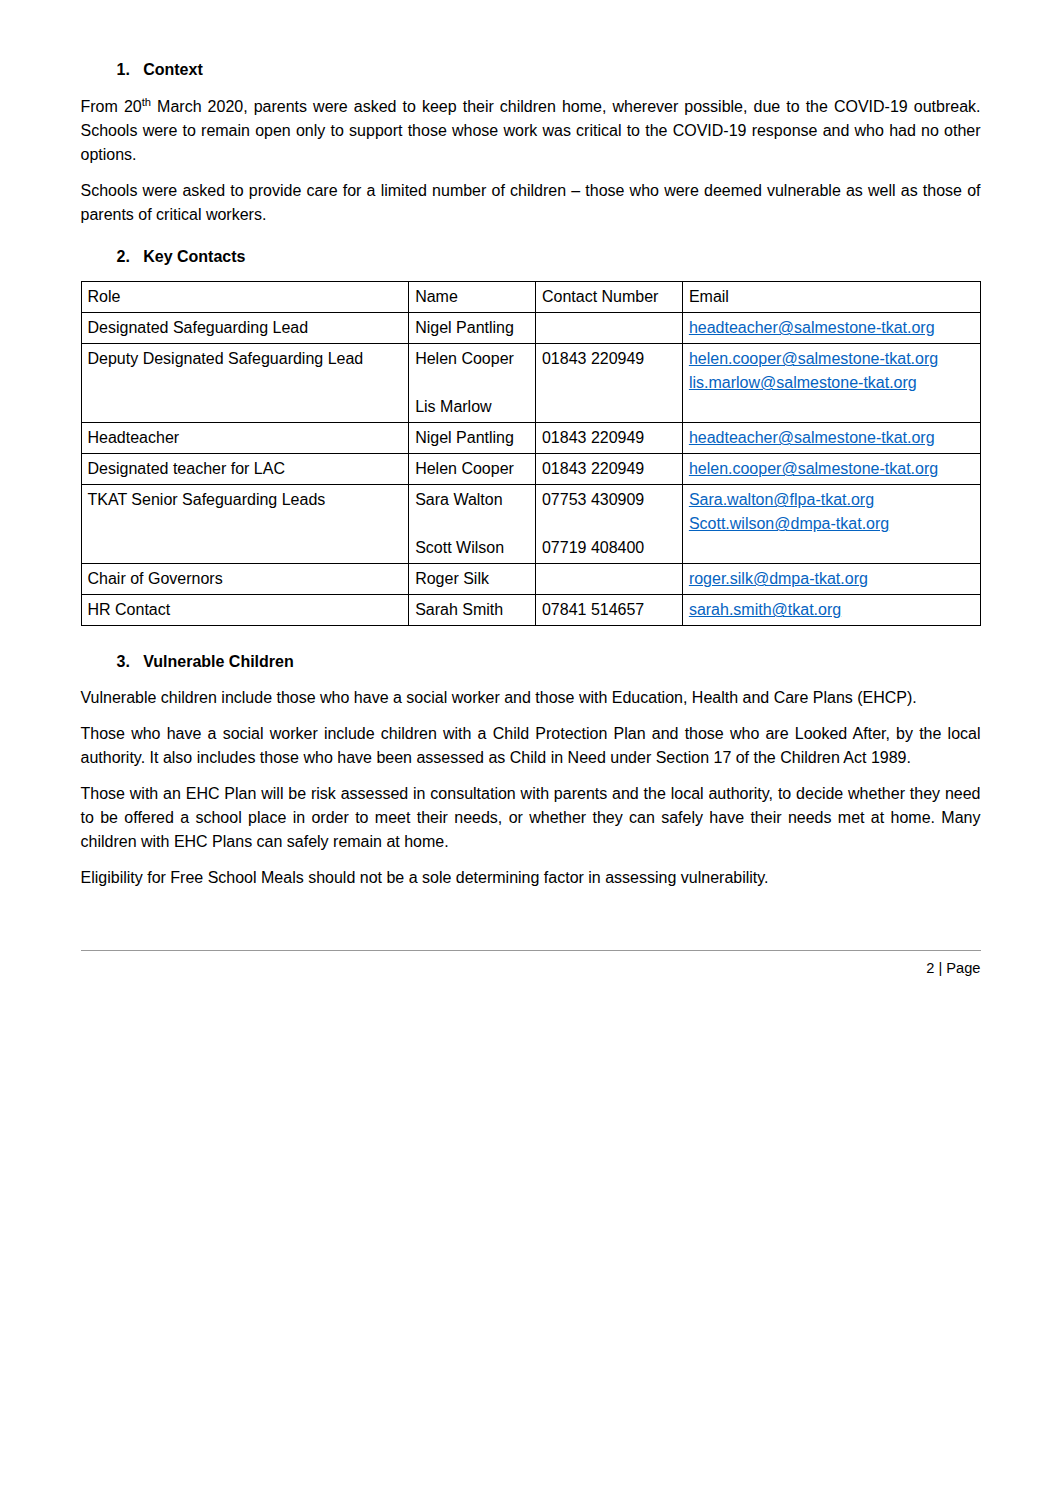1. Context
From 20th March 2020, parents were asked to keep their children home, wherever possible, due to the COVID-19 outbreak. Schools were to remain open only to support those whose work was critical to the COVID-19 response and who had no other options.
Schools were asked to provide care for a limited number of children – those who were deemed vulnerable as well as those of parents of critical workers.
2. Key Contacts
| Role | Name | Contact Number | Email |
| Designated Safeguarding Lead | Nigel Pantling | | headteacher@salmestone-tkat.org |
| Deputy Designated Safeguarding Lead | Helen Cooper Lis Marlow | 01843 220949 | helen.cooper@salmestone-tkat.org lis.marlow@salmestone-tkat.org |
| Headteacher | Nigel Pantling | 01843 220949 | headteacher@salmestone-tkat.org |
| Designated teacher for LAC | Helen Cooper | 01843 220949 | helen.cooper@salmestone-tkat.org |
| TKAT Senior Safeguarding Leads | Sara Walton Scott Wilson | 07753 430909 07719 408400 | Sara.walton@flpa-tkat.org Scott.wilson@dmpa-tkat.org |
| Chair of Governors | Roger Silk | | roger.silk@dmpa-tkat.org |
| HR Contact | Sarah Smith | 07841 514657 | sarah.smith@tkat.org |
3. Vulnerable Children
Vulnerable children include those who have a social worker and those with Education, Health and Care Plans (EHCP).
Those who have a social worker include children with a Child Protection Plan and those who are Looked After, by the local authority. It also includes those who have been assessed as Child in Need under Section 17 of the Children Act 1989.
Those with an EHC Plan will be risk assessed in consultation with parents and the local authority, to decide whether they need to be offered a school place in order to meet their needs, or whether they can safely have their needs met at home. Many children with EHC Plans can safely remain at home.
Eligibility for Free School Meals should not be a sole determining factor in assessing vulnerability.
2 | Page